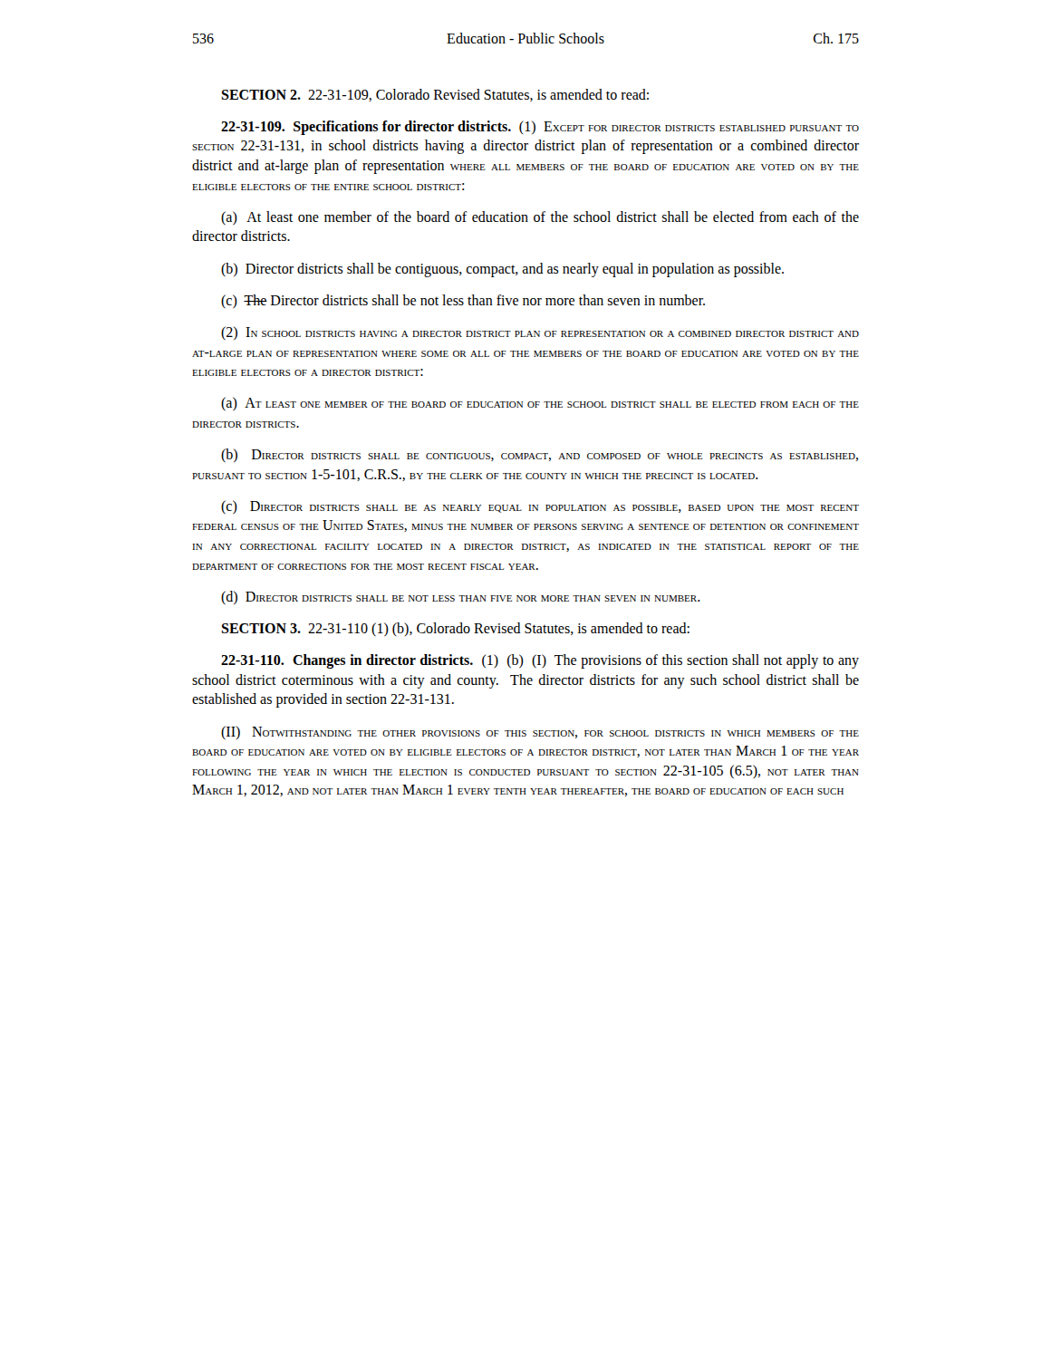536
Education - Public Schools
Ch. 175
SECTION 2. 22-31-109, Colorado Revised Statutes, is amended to read:
22-31-109. Specifications for director districts. (1) Except for director districts established pursuant to section 22-31-131, in school districts having a director district plan of representation or a combined director district and at-large plan of representation where all members of the board of education are voted on by the eligible electors of the entire school district:
(a) At least one member of the board of education of the school district shall be elected from each of the director districts.
(b) Director districts shall be contiguous, compact, and as nearly equal in population as possible.
(c) The Director districts shall be not less than five nor more than seven in number.
(2) In school districts having a director district plan of representation or a combined director district and at-large plan of representation where some or all of the members of the board of education are voted on by the eligible electors of a director district:
(a) At least one member of the board of education of the school district shall be elected from each of the director districts.
(b) Director districts shall be contiguous, compact, and composed of whole precincts as established, pursuant to section 1-5-101, C.R.S., by the clerk of the county in which the precinct is located.
(c) Director districts shall be as nearly equal in population as possible, based upon the most recent federal census of the United States, minus the number of persons serving a sentence of detention or confinement in any correctional facility located in a director district, as indicated in the statistical report of the department of corrections for the most recent fiscal year.
(d) Director districts shall be not less than five nor more than seven in number.
SECTION 3. 22-31-110 (1) (b), Colorado Revised Statutes, is amended to read:
22-31-110. Changes in director districts. (1) (b) (I) The provisions of this section shall not apply to any school district coterminous with a city and county. The director districts for any such school district shall be established as provided in section 22-31-131.
(II) Notwithstanding the other provisions of this section, for school districts in which members of the board of education are voted on by eligible electors of a director district, not later than March 1 of the year following the year in which the election is conducted pursuant to section 22-31-105 (6.5), not later than March 1, 2012, and not later than March 1 every tenth year thereafter, the board of education of each such